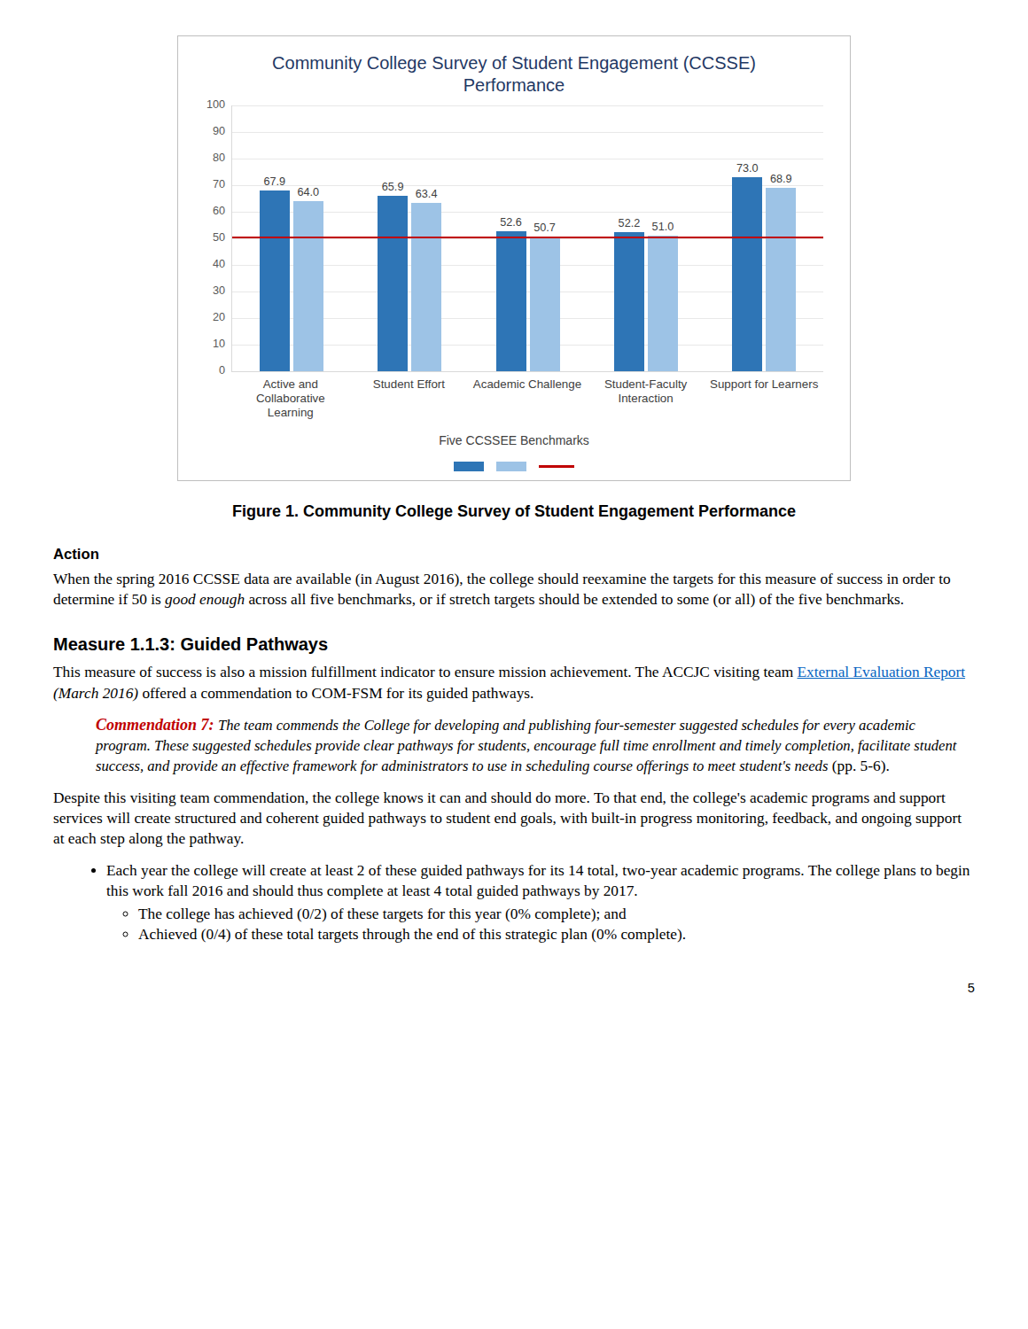Community College Survey of Student Engagement (CCSSE)
Performance
100
90
80
70
60
50
40
30
20
10
0
67.9
64.0
65.9
63.4
52.6
50.7
52.2
51.0
73.0
68.9
Active and
Collaborative
Learning
Student Effort
Academic Challenge
Student-Faculty
Interaction
Support for Learners
Five CCSSEE Benchmarks
Figure 1. Community College Survey of Student Engagement Performance
Action
When the spring 2016 CCSSE data are available (in August 2016), the college should reexamine the targets for this measure of success in order to determine if 50 is good enough across all five benchmarks, or if stretch targets should be extended to some (or all) of the five benchmarks.
Measure 1.1.3: Guided Pathways
This measure of success is also a mission fulfillment indicator to ensure mission achievement. The ACCJC visiting team External Evaluation Report (March 2016) offered a commendation to COM-FSM for its guided pathways.
Commendation 7: The team commends the College for developing and publishing four-semester suggested schedules for every academic program. These suggested schedules provide clear pathways for students, encourage full time enrollment and timely completion, facilitate student success, and provide an effective framework for administrators to use in scheduling course offerings to meet student's needs (pp. 5-6).
Despite this visiting team commendation, the college knows it can and should do more. To that end, the college's academic programs and support services will create structured and coherent guided pathways to student end goals, with built-in progress monitoring, feedback, and ongoing support at each step along the pathway.
Each year the college will create at least 2 of these guided pathways for its 14 total, two-year academic programs. The college plans to begin this work fall 2016 and should thus complete at least 4 total guided pathways by 2017.
The college has achieved (0/2) of these targets for this year (0% complete); and
Achieved (0/4) of these total targets through the end of this strategic plan (0% complete).
5